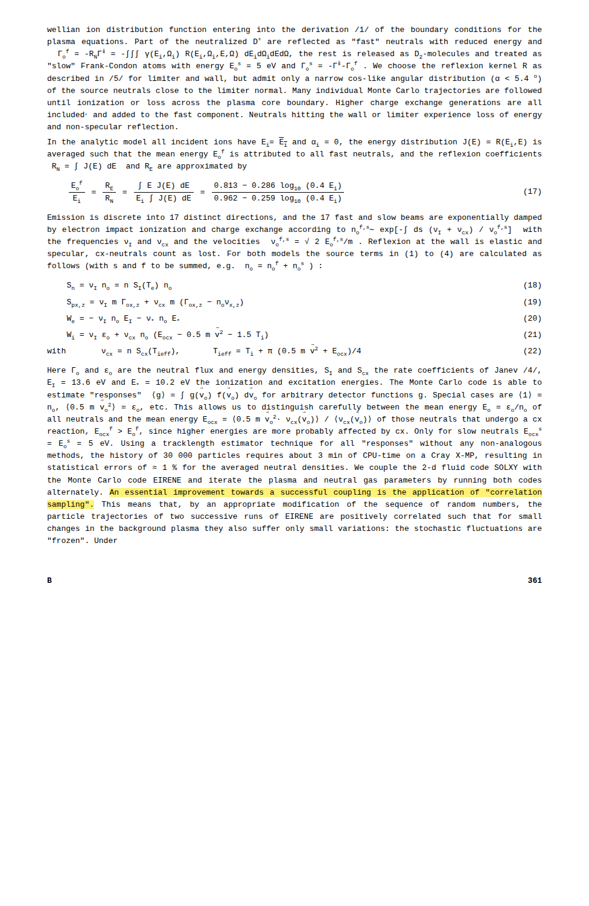wellian ion distribution function entering into the derivation /1/ of the boundary conditions for the plasma equations. Part of the neutralized D+ are reflected as "fast" neutrals with reduced energy and Γof = -RNΓⅱ = -∫∫∫ γ(Ei,Ωi) R(Ei,Ωi,E,Ω) dEidΩidEdΩ, the rest is released as D2-molecules and treated as "slow" Frank-Condon atoms with energy Eos = 5 eV and Γos = -Γⅱ-Γof . We choose the reflexion kernel R as described in /5/ for limiter and wall, but admit only a narrow cos-like angular distribution (α < 5.4 o) of the source neutrals close to the limiter normal. Many individual Monte Carlo trajectories are followed until ionization or loss across the plasma core boundary. Higher charge exchange generations are all included, and added to the fast component. Neutrals hitting the wall or limiter experience loss of energy and non-specular reflection.
In the analytic model all incident ions have Ei= Ei and αi = 0, the energy distribution J(E) = R(Ei,E) is averaged such that the mean energy Eof is attributed to all fast neutrals, and the reflexion coefficients RN = ∫ J(E) dE and RE are approximated by
Eof Ei = RE RN = ∫ E J(E) dE Ei ∫ J(E) dE = 0.813 − 0.286 log10 (0.4 Ei) 0.962 − 0.259 log10 (0.4 Ei)
(17)
Emission is discrete into 17 distinct directions, and the 17 fast and slow beams are exponentially damped by electron impact ionization and charge exchange according to nof,s∼ exp[-∫ ds (νI + νcx) / νof,s] with the frequencies νI and νcx and the velocities νof,s = √ 2 Eof,s/m . Reflexion at the wall is elastic and specular, cx-neutrals count as lost. For both models the source terms in (1) to (4) are calculated as follows (with s and f to be summed, e.g. no = nof + nos ) :
Sn = νI no = n SI(Te) no
(18)
Spx,z = νI m Γox,z + νcx m (Γox,z − noνx,z)
(19)
We = − νI no EI − ν* no E*
(20)
Wi = νI εo + νcx no (Eocx − 0.5 m v2 − 1.5 Ti)
(21)
with νcx = n Scx(Tieff), Tieff = Ti + π (0.5 m v2 + Eocx)/4
(22)
Here Γo and εo are the neutral flux and energy densities, SI and Scx the rate coefficients of Janev /4/, EI = 13.6 eV and E* = 10.2 eV the ionization and excitation energies. The Monte Carlo code is able to estimate "responses" ⟨g⟩ = ∫ g(vo) f(vo) dvo for arbitrary detector functions g. Special cases are ⟨1⟩ = no, ⟨0.5 m vo2⟩ = εo, etc. This allows us to distinguish carefully between the mean energy Eo = εo/no of all neutrals and the mean energy Eocx = ⟨0.5 m vo2· νcx(vo)⟩ / ⟨νcx(vo)⟩ of those neutrals that undergo a cx reaction, Eocxf > Eof, since higher energies are more probably affected by cx. Only for slow neutrals Eocxs = Eos = 5 eV. Using a tracklength estimator technique for all "responses" without any non-analogous methods, the history of 30 000 particles requires about 3 min of CPU-time on a Cray X-MP, resulting in statistical errors of ≈ 1 % for the averaged neutral densities. We couple the 2-d fluid code SOLXY with the Monte Carlo code EIRENE and iterate the plasma and neutral gas parameters by running both codes alternately. An essential improvement towards a successful coupling is the application of "correlation sampling". This means that, by an appropriate modification of the sequence of random numbers, the particle trajectories of two successive runs of EIRENE are positively correlated such that for small changes in the background plasma they also suffer only small variations: the stochastic fluctuations are "frozen". Under
B 361